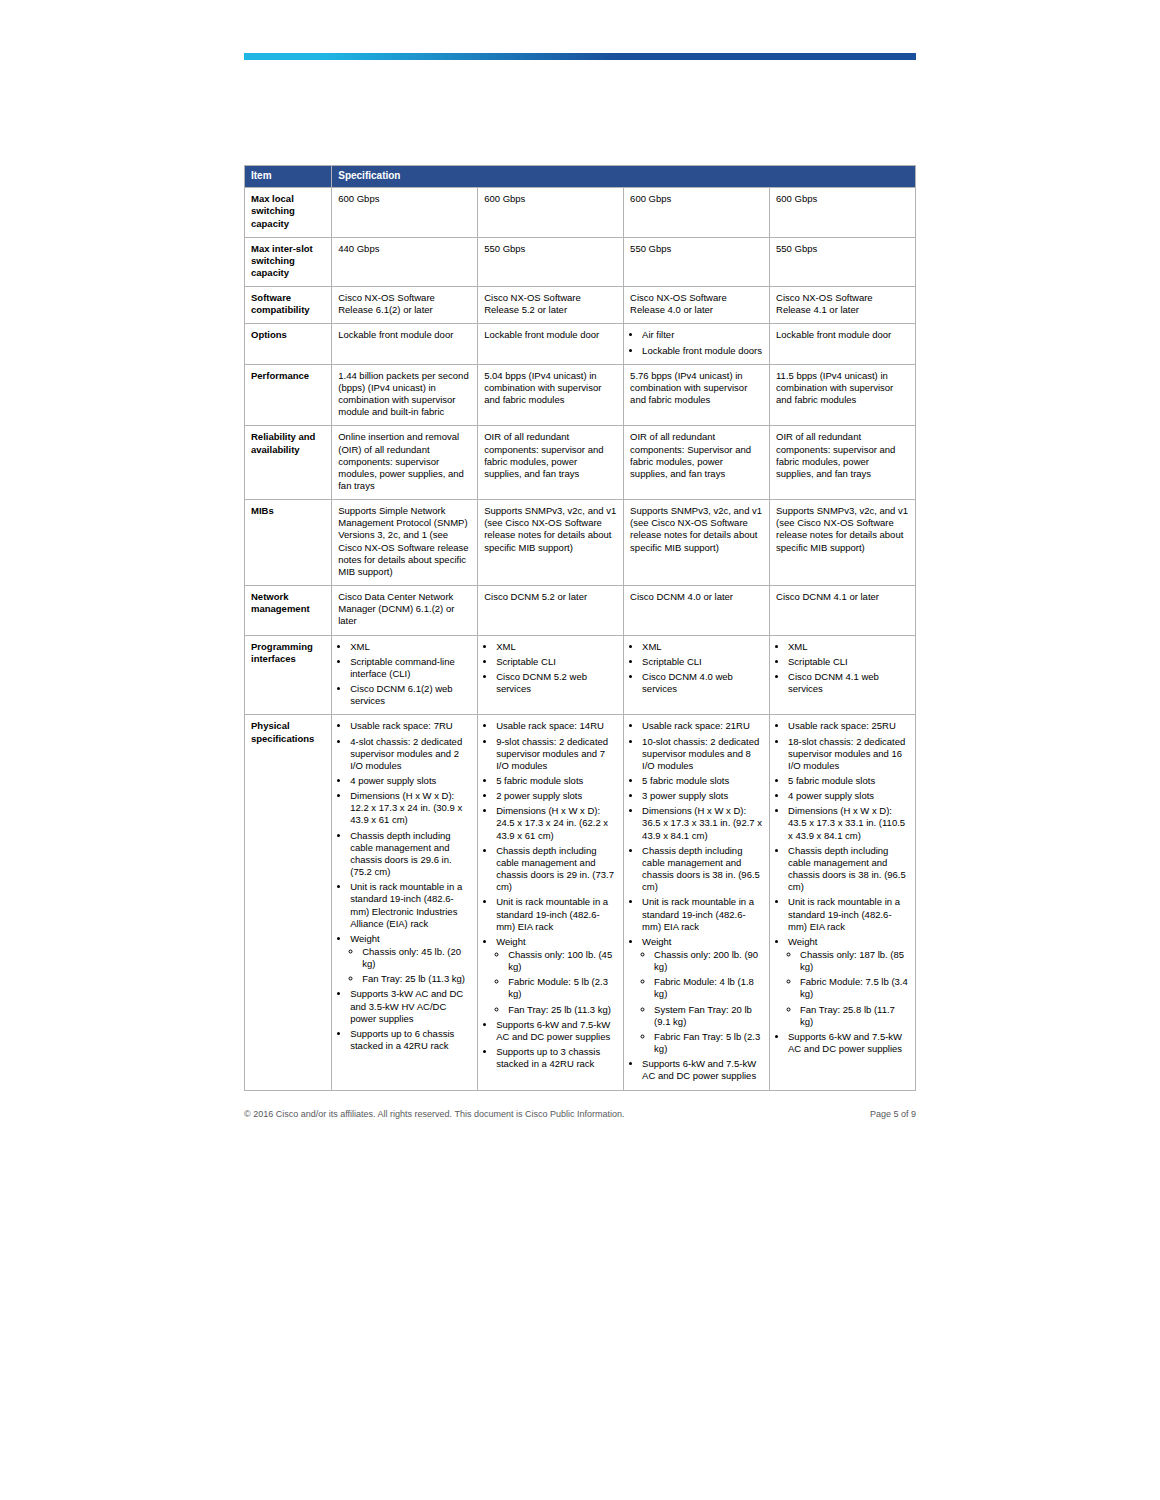| Item | Specification |
| --- | --- |
| Max local switching capacity | 600 Gbps | 600 Gbps | 600 Gbps | 600 Gbps |
| Max inter-slot switching capacity | 440 Gbps | 550 Gbps | 550 Gbps | 550 Gbps |
| Software compatibility | Cisco NX-OS Software Release 6.1(2) or later | Cisco NX-OS Software Release 5.2 or later | Cisco NX-OS Software Release 4.0 or later | Cisco NX-OS Software Release 4.1 or later |
| Options | Lockable front module door | Lockable front module door | Air filter Lockable front module doors | Lockable front module door |
| Performance | 1.44 billion packets per second (bpps) (IPv4 unicast) in combination with supervisor module and built-in fabric | 5.04 bpps (IPv4 unicast) in combination with supervisor and fabric modules | 5.76 bpps (IPv4 unicast) in combination with supervisor and fabric modules | 11.5 bpps (IPv4 unicast) in combination with supervisor and fabric modules |
| Reliability and availability | Online insertion and removal (OIR) of all redundant components: supervisor modules, power supplies, and fan trays | OIR of all redundant components: supervisor and fabric modules, power supplies, and fan trays | OIR of all redundant components: Supervisor and fabric modules, power supplies, and fan trays | OIR of all redundant components: supervisor and fabric modules, power supplies, and fan trays |
| MIBs | Supports Simple Network Management Protocol (SNMP) Versions 3, 2c, and 1 (see Cisco NX-OS Software release notes for details about specific MIB support) | Supports SNMPv3, v2c, and v1 (see Cisco NX-OS Software release notes for details about specific MIB support) | Supports SNMPv3, v2c, and v1 (see Cisco NX-OS Software release notes for details about specific MIB support) | Supports SNMPv3, v2c, and v1 (see Cisco NX-OS Software release notes for details about specific MIB support) |
| Network management | Cisco Data Center Network Manager (DCNM) 6.1.(2) or later | Cisco DCNM 5.2 or later | Cisco DCNM 4.0 or later | Cisco DCNM 4.1 or later |
| Programming interfaces | XML Scriptable command-line interface (CLI) Cisco DCNM 6.1(2) web services | XML Scriptable CLI Cisco DCNM 5.2 web services | XML Scriptable CLI Cisco DCNM 4.0 web services | XML Scriptable CLI Cisco DCNM 4.1 web services |
| Physical specifications | Usable rack space: 7RU 4-slot chassis: 2 dedicated supervisor modules and 2 I/O modules 4 power supply slots Dimensions (H x W x D): 12.2 x 17.3 x 24 in. (30.9 x 43.9 x 61 cm) Chassis depth including cable management and chassis doors is 29.6 in. (75.2 cm) Unit is rack mountable in a standard 19-inch (482.6-mm) Electronic Industries Alliance (EIA) rack Weight Chassis only: 45 lb. (20 kg) Fan Tray: 25 lb (11.3 kg) Supports 3-kW AC and DC and 3.5-kW HV AC/DC power supplies Supports up to 6 chassis stacked in a 42RU rack | Usable rack space: 14RU 9-slot chassis: 2 dedicated supervisor modules and 7 I/O modules 5 fabric module slots 2 power supply slots Dimensions (H x W x D): 24.5 x 17.3 x 24 in. (62.2 x 43.9 x 61 cm) Chassis depth including cable management and chassis doors is 29 in. (73.7 cm) Unit is rack mountable in a standard 19-inch (482.6-mm) EIA rack Weight Chassis only: 100 lb. (45 kg) Fabric Module: 5 lb (2.3 kg) Fan Tray: 25 lb (11.3 kg) Supports 6-kW and 7.5-kW AC and DC power supplies Supports up to 3 chassis stacked in a 42RU rack | Usable rack space: 21RU 10-slot chassis: 2 dedicated supervisor modules and 8 I/O modules 5 fabric module slots 3 power supply slots Dimensions (H x W x D): 36.5 x 17.3 x 33.1 in. (92.7 x 43.9 x 84.1 cm) Chassis depth including cable management and chassis doors is 38 in. (96.5 cm) Unit is rack mountable in a standard 19-inch (482.6-mm) EIA rack Weight Chassis only: 200 lb. (90 kg) Fabric Module: 4 lb (1.8 kg) System Fan Tray: 20 lb (9.1 kg) Fabric Fan Tray: 5 lb (2.3 kg) Supports 6-kW and 7.5-kW AC and DC power supplies | Usable rack space: 25RU 18-slot chassis: 2 dedicated supervisor modules and 16 I/O modules 5 fabric module slots 4 power supply slots Dimensions (H x W x D): 43.5 x 17.3 x 33.1 in. (110.5 x 43.9 x 84.1 cm) Chassis depth including cable management and chassis doors is 38 in. (96.5 cm) Unit is rack mountable in a standard 19-inch (482.6-mm) EIA rack Weight Chassis only: 187 lb. (85 kg) Fabric Module: 7.5 lb (3.4 kg) Fan Tray: 25.8 lb (11.7 kg) Supports 6-kW and 7.5-kW AC and DC power supplies |
© 2016 Cisco and/or its affiliates. All rights reserved. This document is Cisco Public Information.
Page 5 of 9